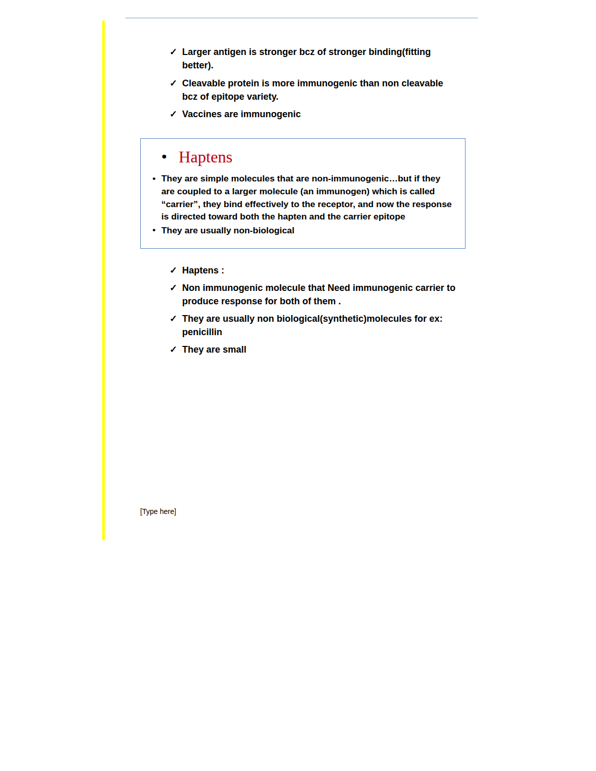Larger antigen is stronger bcz of stronger binding(fitting better).
Cleavable protein is more immunogenic than non cleavable bcz of epitope variety.
Vaccines are immunogenic
Haptens
They are simple molecules that are non-immunogenic…but if they are coupled to a larger molecule (an immunogen) which is called “carrier”, they bind effectively to the receptor, and now the response is directed toward both the hapten and the carrier epitope
They are usually non-biological
Haptens :
Non immunogenic molecule that Need immunogenic carrier to produce response for both of them .
They are usually non biological(synthetic)molecules for ex: penicillin
They are small
[Type here]